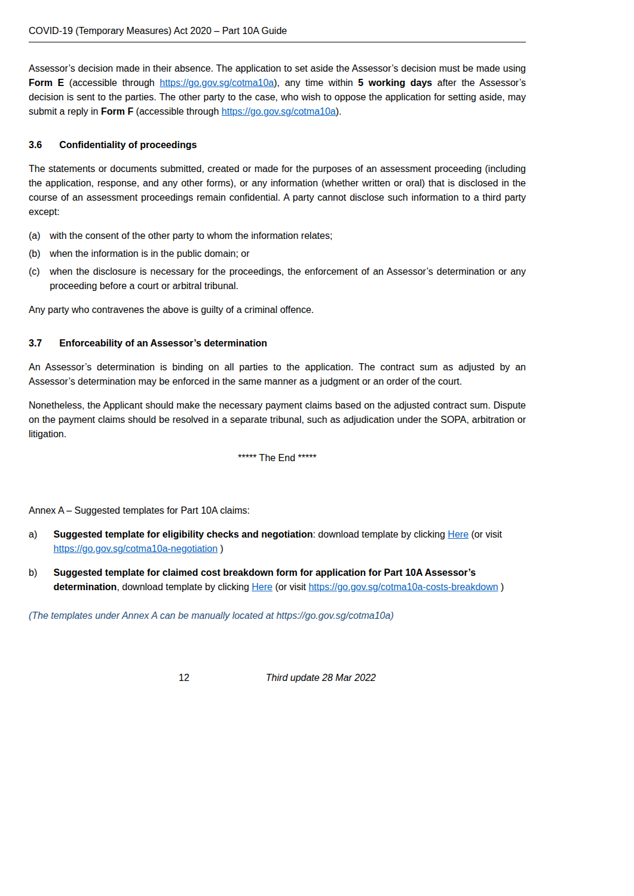COVID-19 (Temporary Measures) Act 2020 – Part 10A Guide
Assessor’s decision made in their absence. The application to set aside the Assessor’s decision must be made using Form E (accessible through https://go.gov.sg/cotma10a), any time within 5 working days after the Assessor’s decision is sent to the parties. The other party to the case, who wish to oppose the application for setting aside, may submit a reply in Form F (accessible through https://go.gov.sg/cotma10a).
3.6 Confidentiality of proceedings
The statements or documents submitted, created or made for the purposes of an assessment proceeding (including the application, response, and any other forms), or any information (whether written or oral) that is disclosed in the course of an assessment proceedings remain confidential. A party cannot disclose such information to a third party except:
with the consent of the other party to whom the information relates;
when the information is in the public domain; or
when the disclosure is necessary for the proceedings, the enforcement of an Assessor’s determination or any proceeding before a court or arbitral tribunal.
Any party who contravenes the above is guilty of a criminal offence.
3.7 Enforceability of an Assessor’s determination
An Assessor’s determination is binding on all parties to the application. The contract sum as adjusted by an Assessor’s determination may be enforced in the same manner as a judgment or an order of the court.
Nonetheless, the Applicant should make the necessary payment claims based on the adjusted contract sum. Dispute on the payment claims should be resolved in a separate tribunal, such as adjudication under the SOPA, arbitration or litigation.
***** The End *****
Annex A – Suggested templates for Part 10A claims:
Suggested template for eligibility checks and negotiation: download template by clicking Here (or visit https://go.gov.sg/cotma10a-negotiation )
Suggested template for claimed cost breakdown form for application for Part 10A Assessor’s determination, download template by clicking Here (or visit https://go.gov.sg/cotma10a-costs-breakdown )
(The templates under Annex A can be manually located at https://go.gov.sg/cotma10a)
12 Third update 28 Mar 2022